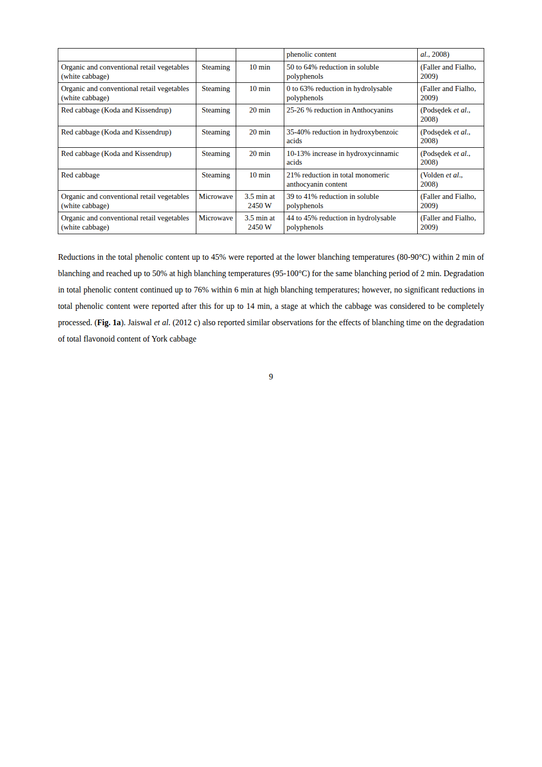| | | | phenolic content | al ., 2008) |
| Organic and conventional retail vegetables (white cabbage) | Steaming | 10 min | 50 to 64% reduction in soluble polyphenols | (Faller and Fialho, 2009) |
| Organic and conventional retail vegetables (white cabbage) | Steaming | 10 min | 0 to 63% reduction in hydrolysable polyphenols | (Faller and Fialho, 2009) |
| Red cabbage (Koda and Kissendrup) | Steaming | 20 min | 25-26 % reduction in Anthocyanins | (Podsędek et al ., 2008) |
| Red cabbage (Koda and Kissendrup) | Steaming | 20 min | 35-40% reduction in hydroxybenzoic acids | (Podsędek et al ., 2008) |
| Red cabbage (Koda and Kissendrup) | Steaming | 20 min | 10-13% increase in hydroxycinnamic acids | (Podsędek et al ., 2008) |
| Red cabbage | Steaming | 10 min | 21% reduction in total monomeric anthocyanin content | (Volden et al ., 2008) |
| Organic and conventional retail vegetables (white cabbage) | Microwave | 3.5 min at 2450 W | 39 to 41% reduction in soluble polyphenols | (Faller and Fialho, 2009) |
| Organic and conventional retail vegetables (white cabbage) | Microwave | 3.5 min at 2450 W | 44 to 45% reduction in hydrolysable polyphenols | (Faller and Fialho, 2009) |
Reductions in the total phenolic content up to 45% were reported at the lower blanching temperatures (80-90°C) within 2 min of blanching and reached up to 50% at high blanching temperatures (95-100°C) for the same blanching period of 2 min. Degradation in total phenolic content continued up to 76% within 6 min at high blanching temperatures; however, no significant reductions in total phenolic content were reported after this for up to 14 min, a stage at which the cabbage was considered to be completely processed. (Fig. 1a). Jaiswal et al. (2012 c) also reported similar observations for the effects of blanching time on the degradation of total flavonoid content of York cabbage
9